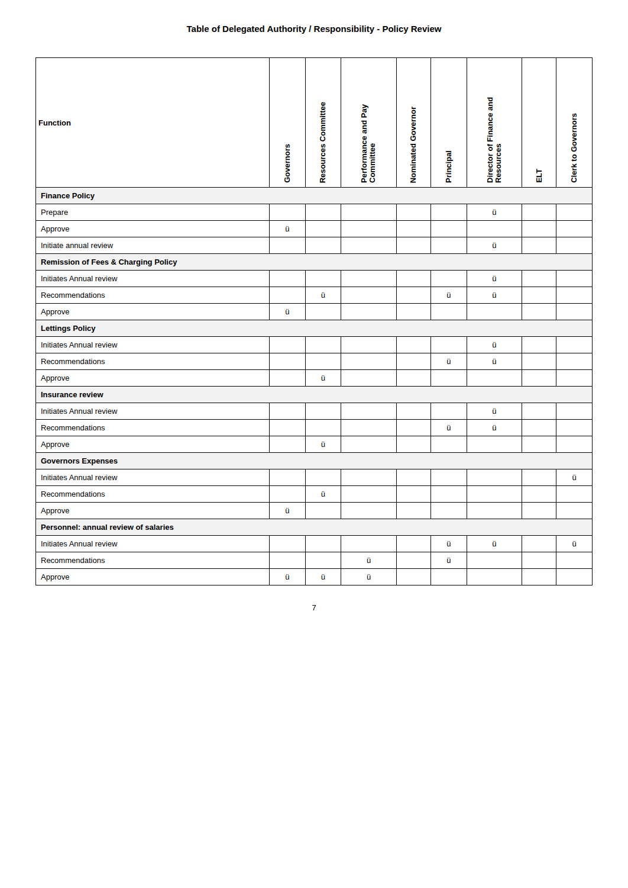Table of Delegated Authority / Responsibility - Policy Review
| Function | Governors | Resources Committee | Performance and Pay Committee | Nominated Governor | Principal | Director of Finance and Resources | ELT | Clerk to Governors |
| --- | --- | --- | --- | --- | --- | --- | --- | --- |
| Finance Policy |
| Prepare | | | | | | ü | | |
| Approve | ü | | | | | | | |
| Initiate annual review | | | | | | ü | | |
| Remission of Fees & Charging Policy |
| Initiates Annual review | | | | | | ü | | |
| Recommendations | | ü | | | ü | ü | | |
| Approve | ü | | | | | | | |
| Lettings Policy |
| Initiates Annual review | | | | | | ü | | |
| Recommendations | | | | | ü | ü | | |
| Approve | | ü | | | | | | |
| Insurance review |
| Initiates Annual review | | | | | | ü | | |
| Recommendations | | | | | ü | ü | | |
| Approve | | ü | | | | | | |
| Governors Expenses |
| Initiates Annual review | | | | | | | | ü |
| Recommendations | | ü | | | | | | |
| Approve | ü | | | | | | | |
| Personnel: annual review of salaries |
| Initiates Annual review | | | | | ü | ü | | ü |
| Recommendations | | | ü | | ü | | | |
| Approve | ü | ü | ü | | | | | |
7